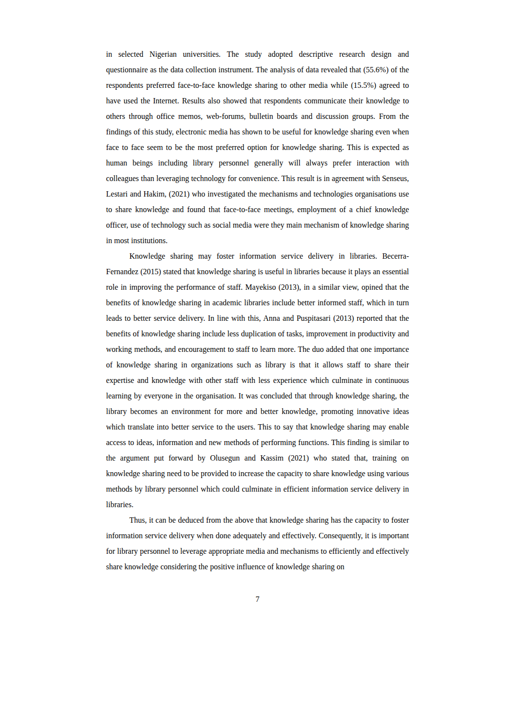in selected Nigerian universities. The study adopted descriptive research design and questionnaire as the data collection instrument. The analysis of data revealed that (55.6%) of the respondents preferred face-to-face knowledge sharing to other media while (15.5%) agreed to have used the Internet. Results also showed that respondents communicate their knowledge to others through office memos, web-forums, bulletin boards and discussion groups. From the findings of this study, electronic media has shown to be useful for knowledge sharing even when face to face seem to be the most preferred option for knowledge sharing. This is expected as human beings including library personnel generally will always prefer interaction with colleagues than leveraging technology for convenience. This result is in agreement with Senseus, Lestari and Hakim, (2021) who investigated the mechanisms and technologies organisations use to share knowledge and found that face-to-face meetings, employment of a chief knowledge officer, use of technology such as social media were they main mechanism of knowledge sharing in most institutions.
Knowledge sharing may foster information service delivery in libraries. Becerra-Fernandez (2015) stated that knowledge sharing is useful in libraries because it plays an essential role in improving the performance of staff. Mayekiso (2013), in a similar view, opined that the benefits of knowledge sharing in academic libraries include better informed staff, which in turn leads to better service delivery. In line with this, Anna and Puspitasari (2013) reported that the benefits of knowledge sharing include less duplication of tasks, improvement in productivity and working methods, and encouragement to staff to learn more. The duo added that one importance of knowledge sharing in organizations such as library is that it allows staff to share their expertise and knowledge with other staff with less experience which culminate in continuous learning by everyone in the organisation. It was concluded that through knowledge sharing, the library becomes an environment for more and better knowledge, promoting innovative ideas which translate into better service to the users. This to say that knowledge sharing may enable access to ideas, information and new methods of performing functions. This finding is similar to the argument put forward by Olusegun and Kassim (2021) who stated that, training on knowledge sharing need to be provided to increase the capacity to share knowledge using various methods by library personnel which could culminate in efficient information service delivery in libraries.
Thus, it can be deduced from the above that knowledge sharing has the capacity to foster information service delivery when done adequately and effectively. Consequently, it is important for library personnel to leverage appropriate media and mechanisms to efficiently and effectively share knowledge considering the positive influence of knowledge sharing on
7